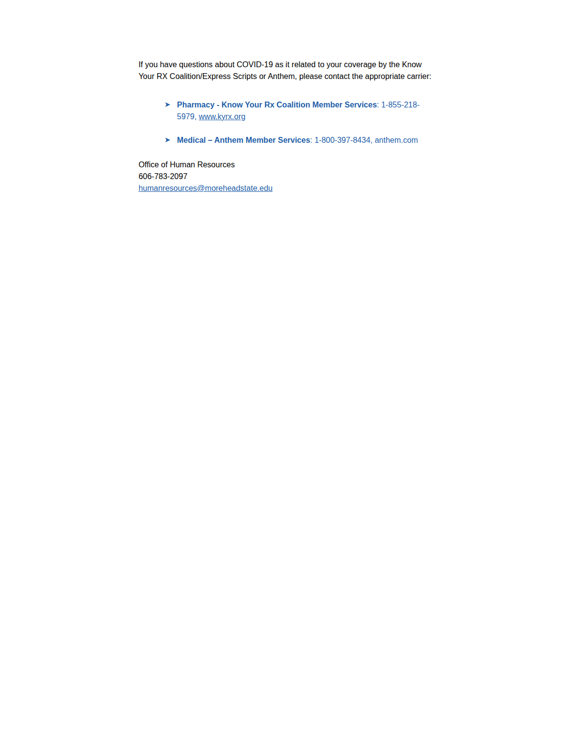If you have questions about COVID-19 as it related to your coverage by the Know Your RX Coalition/Express Scripts or Anthem, please contact the appropriate carrier:
Pharmacy - Know Your Rx Coalition Member Services: 1-855-218-5979, www.kyrx.org
Medical – Anthem Member Services: 1-800-397-8434, anthem.com
Office of Human Resources
606-783-2097
humanresources@moreheadstate.edu